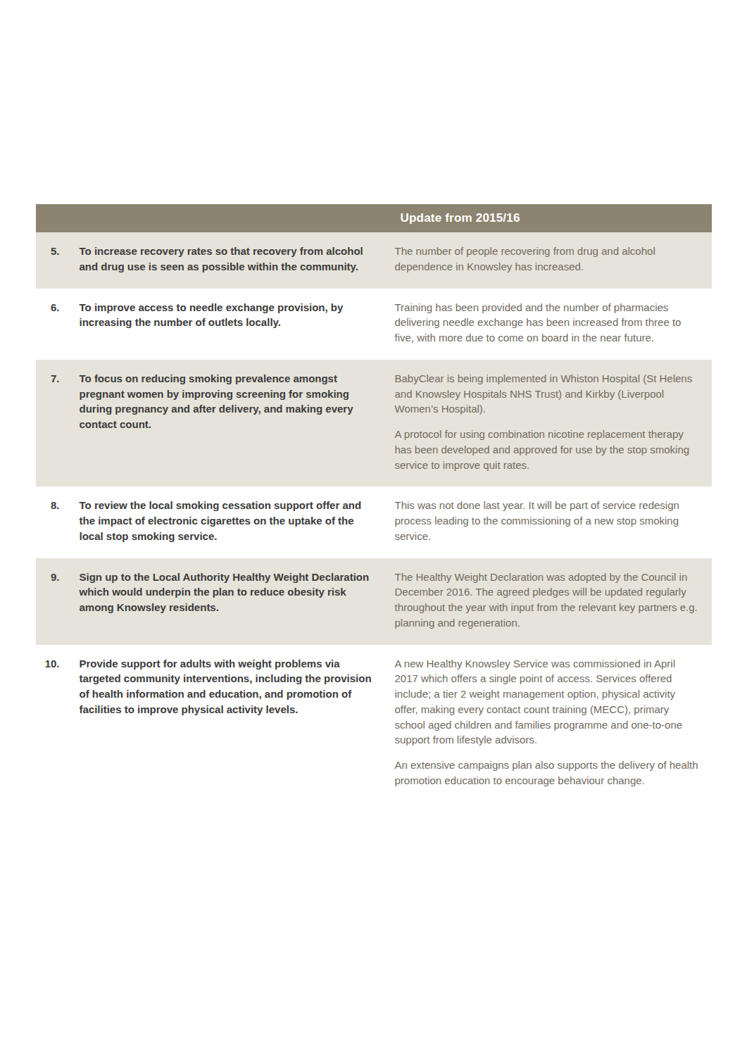| | Update from 2015/16 |
| --- | --- |
| 5. | To increase recovery rates so that recovery from alcohol and drug use is seen as possible within the community. | The number of people recovering from drug and alcohol dependence in Knowsley has increased. |
| 6. | To improve access to needle exchange provision, by increasing the number of outlets locally. | Training has been provided and the number of pharmacies delivering needle exchange has been increased from three to five, with more due to come on board in the near future. |
| 7. | To focus on reducing smoking prevalence amongst pregnant women by improving screening for smoking during pregnancy and after delivery, and making every contact count. | BabyClear is being implemented in Whiston Hospital (St Helens and Knowsley Hospitals NHS Trust) and Kirkby (Liverpool Women’s Hospital). A protocol for using combination nicotine replacement therapy has been developed and approved for use by the stop smoking service to improve quit rates. |
| 8. | To review the local smoking cessation support offer and the impact of electronic cigarettes on the uptake of the local stop smoking service. | This was not done last year. It will be part of service redesign process leading to the commissioning of a new stop smoking service. |
| 9. | Sign up to the Local Authority Healthy Weight Declaration which would underpin the plan to reduce obesity risk among Knowsley residents. | The Healthy Weight Declaration was adopted by the Council in December 2016. The agreed pledges will be updated regularly throughout the year with input from the relevant key partners e.g. planning and regeneration. |
| 10. | Provide support for adults with weight problems via targeted community interventions, including the provision of health information and education, and promotion of facilities to improve physical activity levels. | A new Healthy Knowsley Service was commissioned in April 2017 which offers a single point of access. Services offered include; a tier 2 weight management option, physical activity offer, making every contact count training (MECC), primary school aged children and families programme and one-to-one support from lifestyle advisors. An extensive campaigns plan also supports the delivery of health promotion education to encourage behaviour change. |